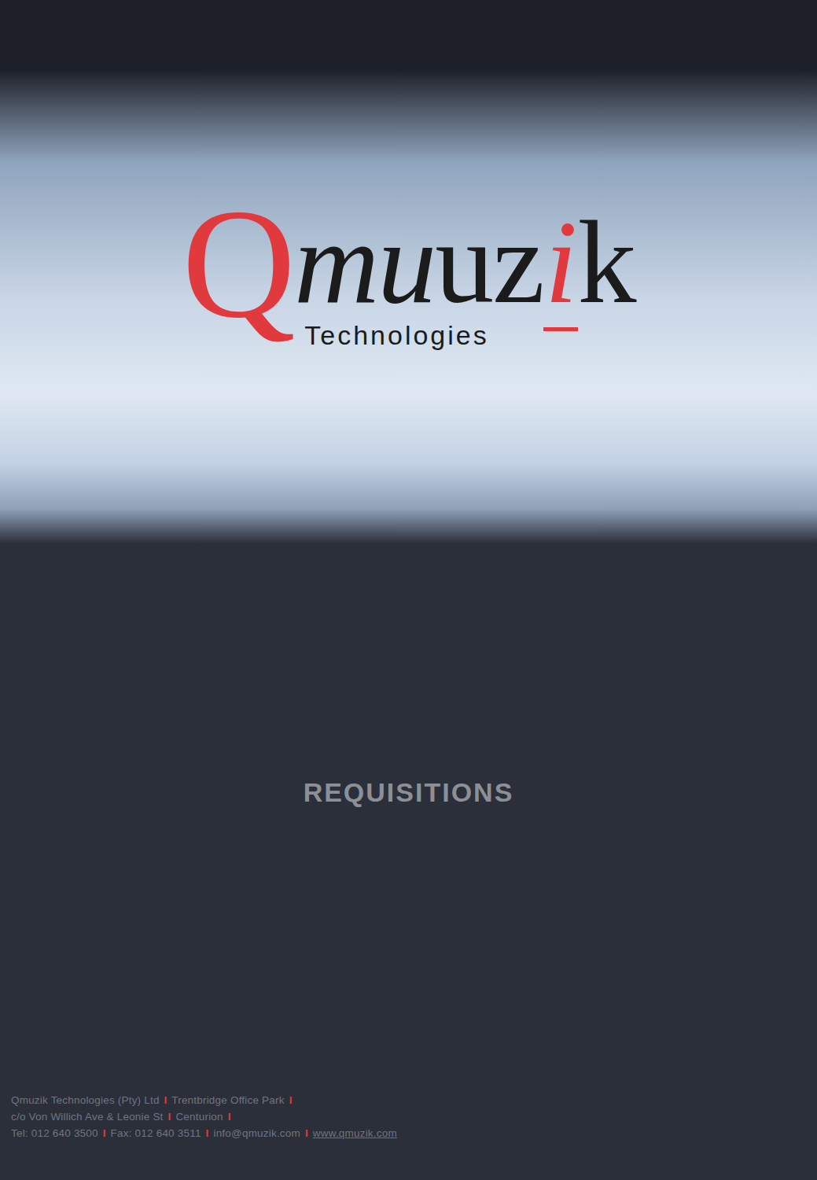Qmuuzik
Technologies
REQUISITIONS
Qmuzik Technologies (Pty) Ltd I Trentbridge Office Park I
c/o Von Willich Ave & Leonie St I Centurion I
Tel: 012 640 3500 I Fax: 012 640 3511 I info@qmuzik.com I www.qmuzik.com